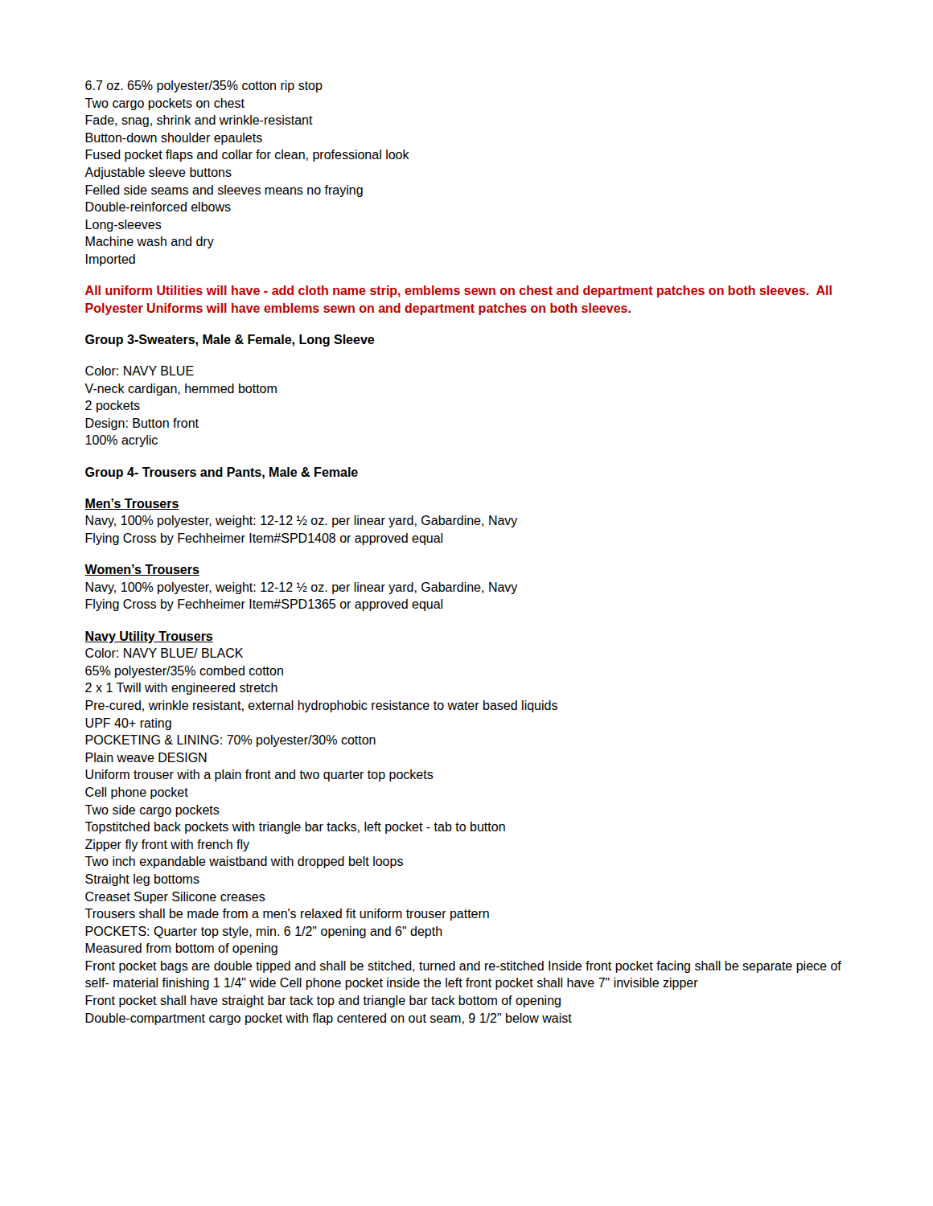6.7 oz. 65% polyester/35% cotton rip stop
Two cargo pockets on chest
Fade, snag, shrink and wrinkle-resistant
Button-down shoulder epaulets
Fused pocket flaps and collar for clean, professional look
Adjustable sleeve buttons
Felled side seams and sleeves means no fraying
Double-reinforced elbows
Long-sleeves
Machine wash and dry
Imported
All uniform Utilities will have - add cloth name strip, emblems sewn on chest and department patches on both sleeves. All Polyester Uniforms will have emblems sewn on and department patches on both sleeves.
Group 3-Sweaters, Male & Female, Long Sleeve
Color: NAVY BLUE
V-neck cardigan, hemmed bottom
2 pockets
Design: Button front
100% acrylic
Group 4- Trousers and Pants, Male & Female
Men’s Trousers
Navy, 100% polyester, weight: 12-12 ½ oz. per linear yard, Gabardine, Navy
Flying Cross by Fechheimer Item#SPD1408 or approved equal
Women’s Trousers
Navy, 100% polyester, weight: 12-12 ½ oz. per linear yard, Gabardine, Navy
Flying Cross by Fechheimer Item#SPD1365 or approved equal
Navy Utility Trousers
Color: NAVY BLUE/ BLACK
65% polyester/35% combed cotton
2 x 1 Twill with engineered stretch
Pre-cured, wrinkle resistant, external hydrophobic resistance to water based liquids
UPF 40+ rating
POCKETING & LINING: 70% polyester/30% cotton
Plain weave DESIGN
Uniform trouser with a plain front and two quarter top pockets
Cell phone pocket
Two side cargo pockets
Topstitched back pockets with triangle bar tacks, left pocket - tab to button
Zipper fly front with french fly
Two inch expandable waistband with dropped belt loops
Straight leg bottoms
Creaset Super Silicone creases
Trousers shall be made from a men's relaxed fit uniform trouser pattern
POCKETS: Quarter top style, min. 6 1/2" opening and 6" depth
Measured from bottom of opening
Front pocket bags are double tipped and shall be stitched, turned and re-stitched Inside front pocket facing shall be separate piece of self- material finishing 1 1/4" wide Cell phone pocket inside the left front pocket shall have 7" invisible zipper
Front pocket shall have straight bar tack top and triangle bar tack bottom of opening
Double-compartment cargo pocket with flap centered on out seam, 9 1/2" below waist